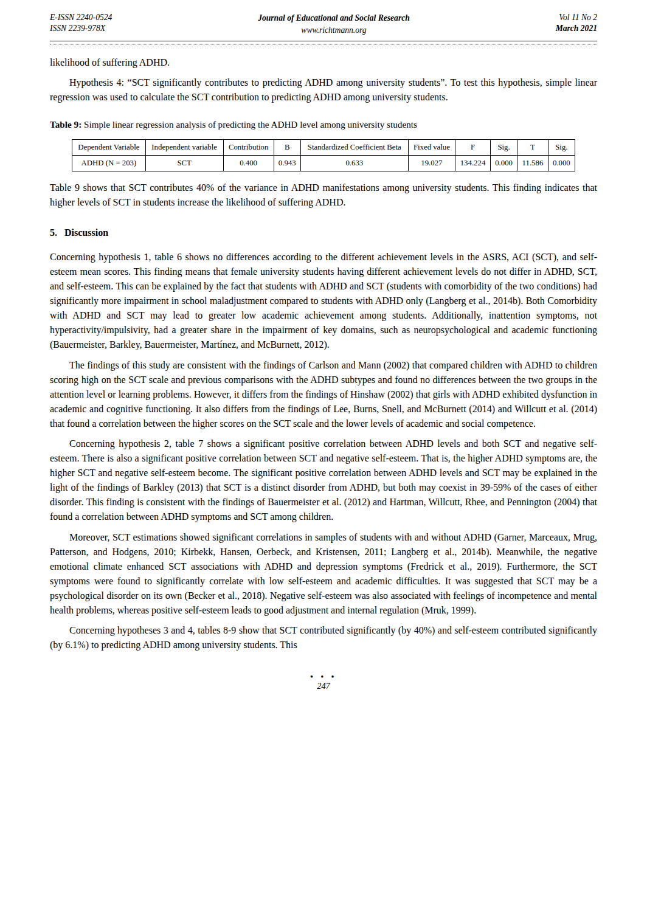E-ISSN 2240-0524
ISSN 2239-978X
Journal of Educational and Social Research www.richtmann.org
Vol 11 No 2
March 2021
likelihood of suffering ADHD.
Hypothesis 4: “SCT significantly contributes to predicting ADHD among university students”. To test this hypothesis, simple linear regression was used to calculate the SCT contribution to predicting ADHD among university students.
Table 9: Simple linear regression analysis of predicting the ADHD level among university students
| Dependent Variable | Independent variable | Contribution | B | Standardized Coefficient Beta | Fixed value | F | Sig. | T | Sig. |
| --- | --- | --- | --- | --- | --- | --- | --- | --- | --- |
| ADHD (N = 203) | SCT | 0.400 | 0.943 | 0.633 | 19.027 | 134.224 | 0.000 | 11.586 | 0.000 |
Table 9 shows that SCT contributes 40% of the variance in ADHD manifestations among university students. This finding indicates that higher levels of SCT in students increase the likelihood of suffering ADHD.
5. Discussion
Concerning hypothesis 1, table 6 shows no differences according to the different achievement levels in the ASRS, ACI (SCT), and self-esteem mean scores. This finding means that female university students having different achievement levels do not differ in ADHD, SCT, and self-esteem. This can be explained by the fact that students with ADHD and SCT (students with comorbidity of the two conditions) had significantly more impairment in school maladjustment compared to students with ADHD only (Langberg et al., 2014b). Both Comorbidity with ADHD and SCT may lead to greater low academic achievement among students. Additionally, inattention symptoms, not hyperactivity/impulsivity, had a greater share in the impairment of key domains, such as neuropsychological and academic functioning (Bauermeister, Barkley, Bauermeister, Martínez, and McBurnett, 2012).
The findings of this study are consistent with the findings of Carlson and Mann (2002) that compared children with ADHD to children scoring high on the SCT scale and previous comparisons with the ADHD subtypes and found no differences between the two groups in the attention level or learning problems. However, it differs from the findings of Hinshaw (2002) that girls with ADHD exhibited dysfunction in academic and cognitive functioning. It also differs from the findings of Lee, Burns, Snell, and McBurnett (2014) and Willcutt et al. (2014) that found a correlation between the higher scores on the SCT scale and the lower levels of academic and social competence.
Concerning hypothesis 2, table 7 shows a significant positive correlation between ADHD levels and both SCT and negative self-esteem. There is also a significant positive correlation between SCT and negative self-esteem. That is, the higher ADHD symptoms are, the higher SCT and negative self-esteem become. The significant positive correlation between ADHD levels and SCT may be explained in the light of the findings of Barkley (2013) that SCT is a distinct disorder from ADHD, but both may coexist in 39-59% of the cases of either disorder. This finding is consistent with the findings of Bauermeister et al. (2012) and Hartman, Willcutt, Rhee, and Pennington (2004) that found a correlation between ADHD symptoms and SCT among children.
Moreover, SCT estimations showed significant correlations in samples of students with and without ADHD (Garner, Marceaux, Mrug, Patterson, and Hodgens, 2010; Kirbekk, Hansen, Oerbeck, and Kristensen, 2011; Langberg et al., 2014b). Meanwhile, the negative emotional climate enhanced SCT associations with ADHD and depression symptoms (Fredrick et al., 2019). Furthermore, the SCT symptoms were found to significantly correlate with low self-esteem and academic difficulties. It was suggested that SCT may be a psychological disorder on its own (Becker et al., 2018). Negative self-esteem was also associated with feelings of incompetence and mental health problems, whereas positive self-esteem leads to good adjustment and internal regulation (Mruk, 1999).
Concerning hypotheses 3 and 4, tables 8-9 show that SCT contributed significantly (by 40%) and self-esteem contributed significantly (by 6.1%) to predicting ADHD among university students. This
• • • 247